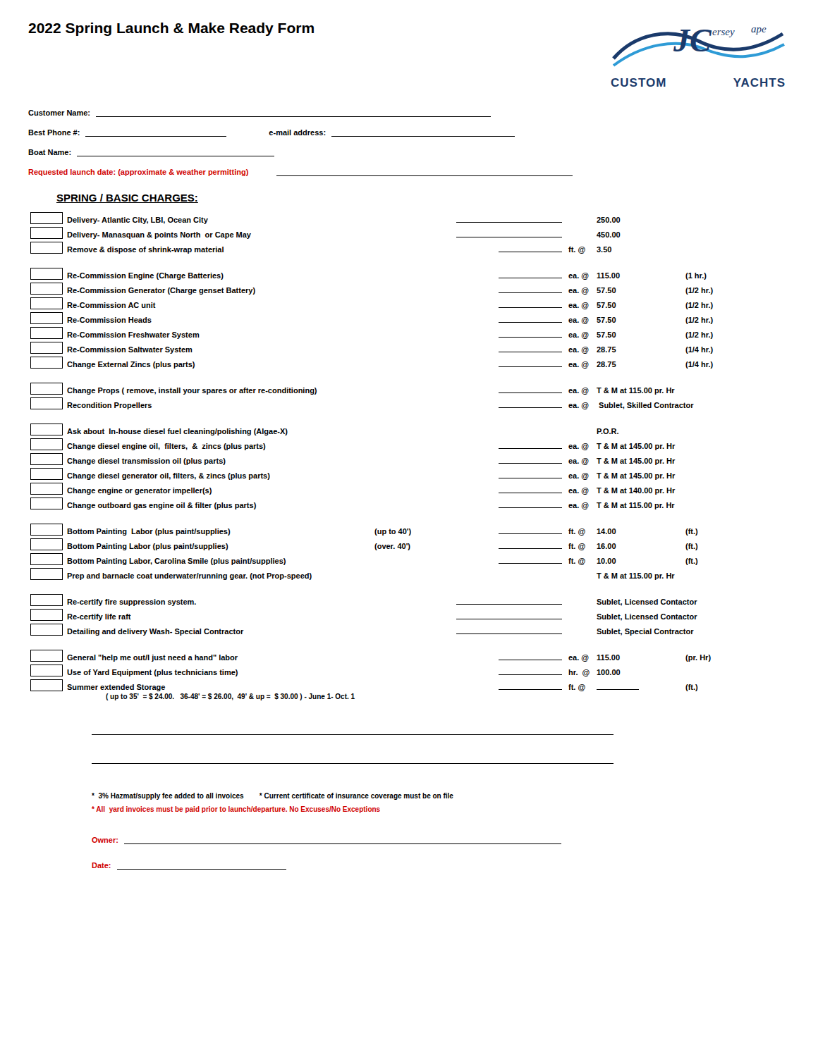2022 Spring Launch & Make Ready Form
JC ersey ape
CUSTOM YACHTS
Customer Name:
Best Phone #: e-mail address:
Boat Name:
Requested launch date: (approximate & weather permitting)
SPRING / BASIC CHARGES:
| | Delivery- Atlantic City, LBI, Ocean City | | | | 250.00 | |
| | Delivery- Manasquan & points North or Cape May | | | | 450.00 | |
| | Remove & dispose of shrink-wrap material | | | ft. @ | 3.50 | |
| | Re-Commission Engine (Charge Batteries) | | | ea. @ | 115.00 | (1 hr.) |
| | Re-Commission Generator (Charge genset Battery) | | | ea. @ | 57.50 | (1/2 hr.) |
| | Re-Commission AC unit | | | ea. @ | 57.50 | (1/2 hr.) |
| | Re-Commission Heads | | | ea. @ | 57.50 | (1/2 hr.) |
| | Re-Commission Freshwater System | | | ea. @ | 57.50 | (1/2 hr.) |
| | Re-Commission Saltwater System | | | ea. @ | 28.75 | (1/4 hr.) |
| | Change External Zincs (plus parts) | | | ea. @ | 28.75 | (1/4 hr.) |
| | Change Props ( remove, install your spares or after re-conditioning) | | | ea. @ | T & M at 115.00 pr. Hr |
| | Recondition Propellers | | | ea. @ | Sublet, Skilled Contractor |
| | Ask about In-house diesel fuel cleaning/polishing (Algae-X) | | | | P.O.R. | |
| | Change diesel engine oil, filters, & zincs (plus parts) | | | ea. @ | T & M at 145.00 pr. Hr |
| | Change diesel transmission oil (plus parts) | | | ea. @ | T & M at 145.00 pr. Hr |
| | Change diesel generator oil, filters, & zincs (plus parts) | | | ea. @ | T & M at 145.00 pr. Hr |
| | Change engine or generator impeller(s) | | | ea. @ | T & M at 140.00 pr. Hr |
| | Change outboard gas engine oil & filter (plus parts) | | | ea. @ | T & M at 115.00 pr. Hr |
| | Bottom Painting Labor (plus paint/supplies) | (up to 40') | | ft. @ | 14.00 | (ft.) |
| | Bottom Painting Labor (plus paint/supplies) | (over. 40') | | ft. @ | 16.00 | (ft.) |
| | Bottom Painting Labor, Carolina Smile (plus paint/supplies) | | | ft. @ | 10.00 | (ft.) |
| | Prep and barnacle coat underwater/running gear. (not Prop-speed) | | | | T & M at 115.00 pr. Hr |
| | Re-certify fire suppression system. | | | | Sublet, Licensed Contactor |
| | Re-certify life raft | | | | Sublet, Licensed Contactor |
| | Detailing and delivery Wash- Special Contractor | | | | Sublet, Special Contractor |
| | General "help me out/I just need a hand" labor | | | ea. @ | 115.00 | (pr. Hr) |
| | Use of Yard Equipment (plus technicians time) | | | hr. @ | 100.00 | |
| | Summer extended Storage | | | ft. @ | | (ft.) |
( up to 35' = $ 24.00. 36-48' = $ 26.00, 49' & up = $ 30.00 ) - June 1- Oct. 1
* 3% Hazmat/supply fee added to all invoices * Current certificate of insurance coverage must be on file
* All yard invoices must be paid prior to launch/departure. No Excuses/No Exceptions
Owner:
Date: